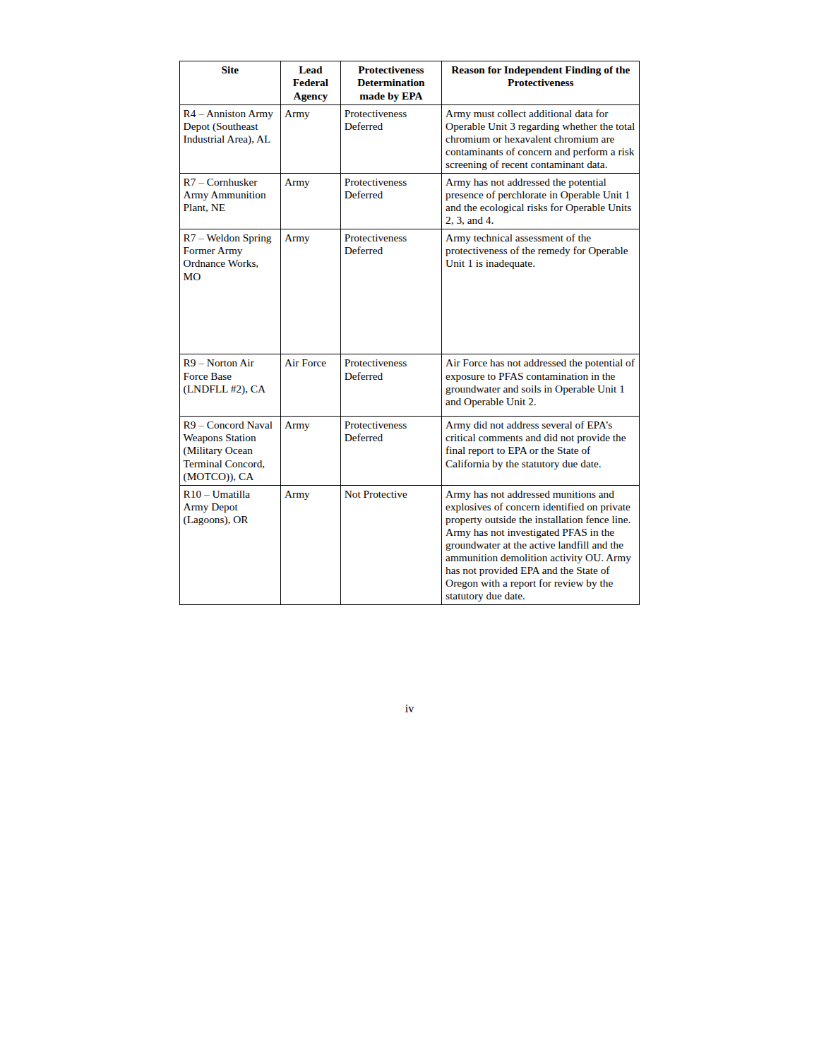| Site | Lead Federal Agency | Protectiveness Determination made by EPA | Reason for Independent Finding of the Protectiveness |
| --- | --- | --- | --- |
| R4 – Anniston Army Depot (Southeast Industrial Area), AL | Army | Protectiveness Deferred | Army must collect additional data for Operable Unit 3 regarding whether the total chromium or hexavalent chromium are contaminants of concern and perform a risk screening of recent contaminant data. |
| R7 – Cornhusker Army Ammunition Plant, NE | Army | Protectiveness Deferred | Army has not addressed the potential presence of perchlorate in Operable Unit 1 and the ecological risks for Operable Units 2, 3, and 4. |
| R7 – Weldon Spring Former Army Ordnance Works, MO | Army | Protectiveness Deferred | Army technical assessment of the protectiveness of the remedy for Operable Unit 1 is inadequate. |
| R9 – Norton Air Force Base (LNDFLL #2), CA | Air Force | Protectiveness Deferred | Air Force has not addressed the potential of exposure to PFAS contamination in the groundwater and soils in Operable Unit 1 and Operable Unit 2. |
| R9 – Concord Naval Weapons Station (Military Ocean Terminal Concord, (MOTCO)), CA | Army | Protectiveness Deferred | Army did not address several of EPA’s critical comments and did not provide the final report to EPA or the State of California by the statutory due date. |
| R10 – Umatilla Army Depot (Lagoons), OR | Army | Not Protective | Army has not addressed munitions and explosives of concern identified on private property outside the installation fence line. Army has not investigated PFAS in the groundwater at the active landfill and the ammunition demolition activity OU. Army has not provided EPA and the State of Oregon with a report for review by the statutory due date. |
iv